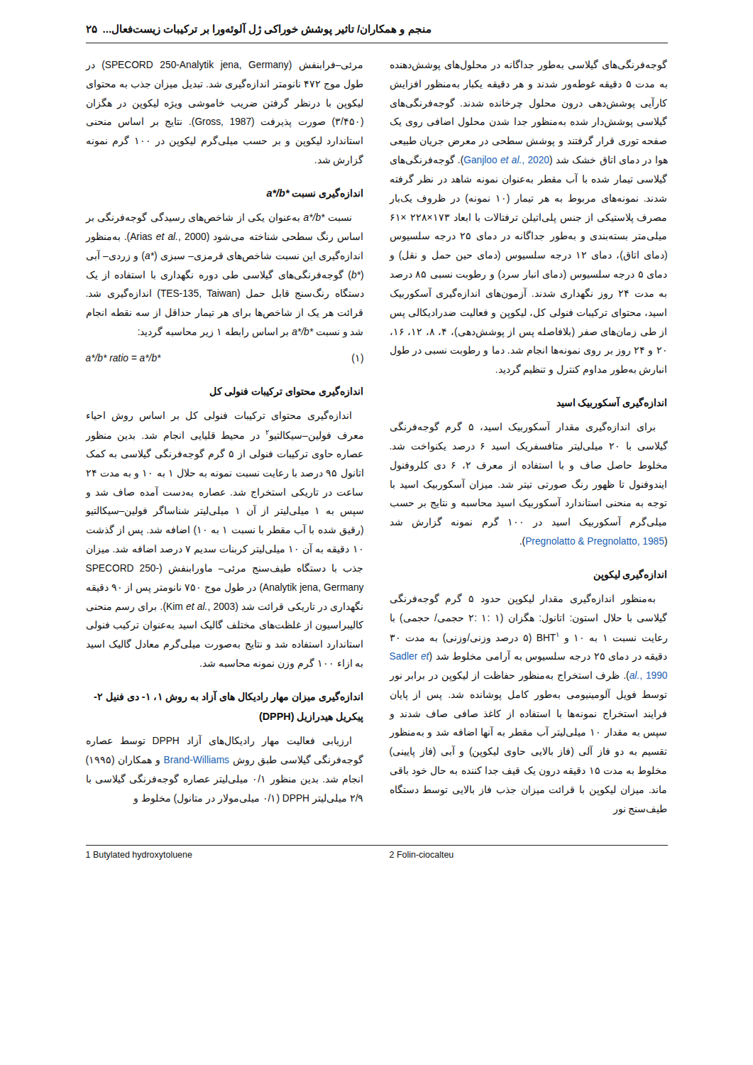۲۵ منجم و همکاران/ تاثیر پوشش خوراکی ژل آلوئه‌ورا بر ترکیبات زیست‌فعال...
گوجه‌فرنگی‌های گیلاسی به‌طور جداگانه در محلول‌های پوشش‌دهنده به مدت ۵ دقیقه غوطه‌ور شدند و هر دقیقه یکبار به‌منظور افزایش کارآیی پوشش‌دهی درون محلول چرخانده شدند. گوجه‌فرنگی‌های گیلاسی پوشش‌دار شده به‌منظور جدا شدن محلول اضافی روی یک صفحه توری قرار گرفتند و پوشش سطحی در معرض جریان طبیعی هوا در دمای اتاق خشک شد (Ganjloo et al., 2020). گوجه‌فرنگی‌های گیلاسی تیمار شده با آب مقطر به‌عنوان نمونه شاهد در نظر گرفته شدند. نمونه‌های مربوط به هر تیمار (۱۰ نمونه) در ظروف یک‌بار مصرف پلاستیکی از جنس پلی‌اتیلن ترفتالات با ابعاد ۱۷۳×۲۲۸ ×۶۱ میلی‌متر بسته‌بندی و به‌طور جداگانه در دمای ۲۵ درجه سلسیوس (دمای اتاق)، دمای ۱۲ درجه سلسیوس (دمای حین حمل و نقل) و دمای ۵ درجه سلسیوس (دمای انبار سرد) و رطوبت نسبی ۸۵ درصد به مدت ۲۴ روز نگهداری شدند. آزمون‌های اندازه‌گیری آسکوربیک اسید، محتوای ترکیبات فنولی کل، لیکوپن و فعالیت ضدرادیکالی پس از طی زمان‌های صفر (بلافاصله پس از پوشش‌دهی)، ۴، ۸، ۱۲، ۱۶، ۲۰ و ۲۴ روز بر روی نمونه‌ها انجام شد. دما و رطوبت نسبی در طول انبارش به‌طور مداوم کنترل و تنظیم گردید.
اندازه‌گیری آسکوربیک اسید
برای اندازه‌گیری مقدار آسکوربیک اسید، ۵ گرم گوجه‌فرنگی گیلاسی با ۲۰ میلی‌لیتر متافسفریک اسید ۶ درصد یکنواخت شد. مخلوط حاصل صاف و با استفاده از معرف ۲، ۶ دی کلروفنول ایندوفنول تا ظهور رنگ صورتی تیتر شد. میزان آسکوربیک اسید با توجه به منحنی استاندارد آسکوربیک اسید محاسبه و نتایج بر حسب میلی‌گرم آسکوربیک اسید در ۱۰۰ گرم نمونه گزارش شد (Pregnolatto & Pregnolatto, 1985).
اندازه‌گیری لیکوپن
به‌منظور اندازه‌گیری مقدار لیکوپن حدود ۵ گرم گوجه‌فرنگی گیلاسی با حلال استون: اتانول: هگزان (۱ :۱ :۲ حجمی/ حجمی) با رعایت نسبت ۱ به ۱۰ و BHT۱ (۵ درصد وزنی/وزنی) به مدت ۳۰ دقیقه در دمای ۲۵ درجه سلسیوس به آرامی مخلوط شد (Sadler et al., 1990). ظرف استخراج به‌منظور حفاظت از لیکوپن در برابر نور توسط فویل آلومینیومی به‌طور کامل پوشانده شد. پس از پایان فرایند استخراج نمونه‌ها با استفاده از کاغذ صافی صاف شدند و سپس به مقدار ۱۰ میلی‌لیتر آب مقطر به آنها اضافه شد و به‌منظور تقسیم به دو فاز آلی (فاز بالایی حاوی لیکوپن) و آبی (فاز پایینی) مخلوط به مدت ۱۵ دقیقه درون یک قیف جدا کننده به حال خود باقی ماند. میزان لیکوپن با قرائت میزان جذب فاز بالایی توسط دستگاه طیف‌سنج نور
مرئی–فرابنفش (SPECORD 250-Analytik jena, Germany) در طول موج ۴۷۲ نانومتر اندازه‌گیری شد. تبدیل میزان جذب به محتوای لیکوپن با درنظر گرفتن ضریب خاموشی ویژه لیکوپن در هگزان (۳/۴۵۰) صورت پذیرفت (Gross, 1987). نتایج بر اساس منحنی استاندارد لیکوپن و بر حسب میلی‌گرم لیکوپن در ۱۰۰ گرم نمونه گزارش شد.
اندازه‌گیری نسبت a*/b*
نسبت a*/b* به‌عنوان یکی از شاخص‌های رسیدگی گوجه‌فرنگی بر اساس رنگ سطحی شناخته می‌شود (Arias et al., 2000). به‌منظور اندازه‌گیری این نسبت شاخص‌های قرمزی– سبزی (a*) و زردی– آبی (b*) گوجه‌فرنگی‌های گیلاسی طی دوره نگهداری با استفاده از یک دستگاه رنگ‌سنج قابل حمل (TES-135, Taiwan) اندازه‌گیری شد. قرائت هر یک از شاخص‌ها برای هر تیمار حداقل از سه نقطه انجام شد و نسبت a*/b* بر اساس رابطه ۱ زیر محاسبه گردید:
(۱) a*/b* ratio = a*/b*
اندازه‌گیری محتوای ترکیبات فنولی کل
اندازه‌گیری محتوای ترکیبات فنولی کل بر اساس روش احیاء معرف فولین–سیکالتیو۲ در محیط قلیایی انجام شد. بدین منظور عصاره حاوی ترکیبات فنولی از ۵ گرم گوجه‌فرنگی گیلاسی به کمک اتانول ۹۵ درصد با رعایت نسبت نمونه به حلال ۱ به ۱۰ و به مدت ۲۴ ساعت در تاریکی استخراج شد. عصاره به‌دست آمده صاف شد و سپس به ۱ میلی‌لیتر از آن ۱ میلی‌لیتر شناساگر فولین–سیکالتیو (رقیق شده با آب مقطر با نسبت ۱ به ۱۰) اضافه شد. پس از گذشت ۱۰ دقیقه به آن ۱۰ میلی‌لیتر کربنات سدیم ۷ درصد اضافه شد. میزان جذب با دستگاه طیف‌سنج مرئی– ماورابنفش (-SPECORD 250 Analytik jena, Germany) در طول موج ۷۵۰ نانومتر پس از ۹۰ دقیقه نگهداری در تاریکی قرائت شد (Kim et al., 2003). برای رسم منحنی کالیبراسیون از غلظت‌های مختلف گالیک اسید به‌عنوان ترکیب فنولی استاندارد استفاده شد و نتایج به‌صورت میلی‌گرم معادل گالیک اسید به ازاء ۱۰۰ گرم وزن نمونه محاسبه شد.
اندازه‌گیری میزان مهار رادیکال های آزاد به روش ۱، ۱- دی فنیل ۲- پیکریل هیدرازیل (DPPH)
ارزیابی فعالیت مهار رادیکال‌های آزاد DPPH توسط عصاره گوجه‌فرنگی گیلاسی طبق روش Brand-Williams و همکاران (۱۹۹۵) انجام شد. بدین منظور ۰/۱ میلی‌لیتر عصاره گوجه‌فرنگی گیلاسی با ۲/۹ میلی‌لیتر DPPH (۰/۱ میلی‌مولار در متانول) مخلوط و
2 Folin-ciocalteu
1 Butylated hydroxytoluene